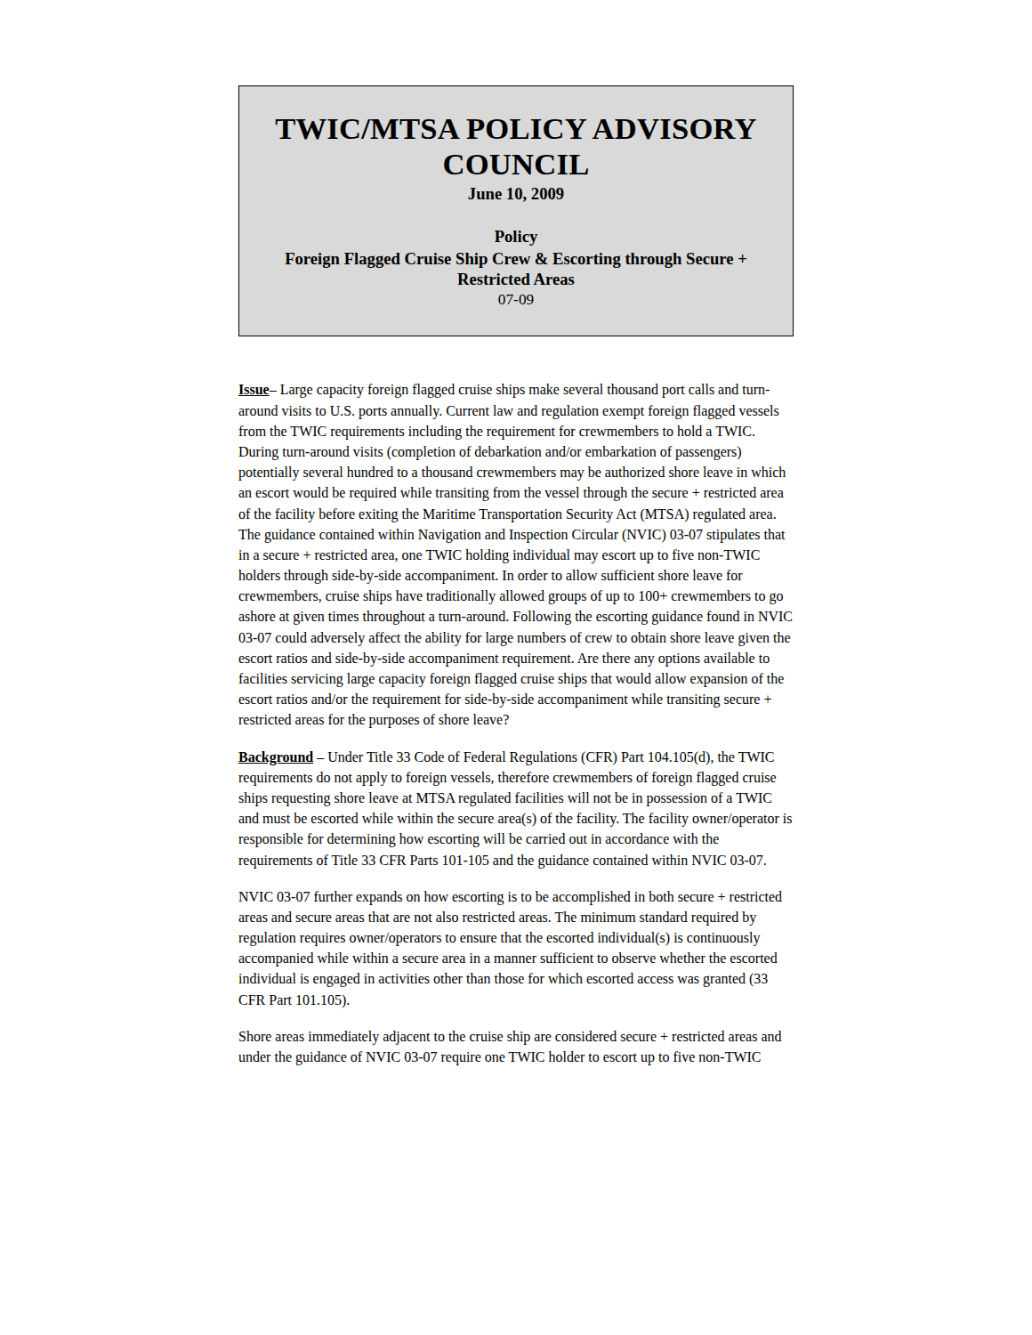TWIC/MTSA POLICY ADVISORY COUNCIL
June 10, 2009
Policy
Foreign Flagged Cruise Ship Crew & Escorting through Secure + Restricted Areas
07-09
Issue– Large capacity foreign flagged cruise ships make several thousand port calls and turn-around visits to U.S. ports annually. Current law and regulation exempt foreign flagged vessels from the TWIC requirements including the requirement for crewmembers to hold a TWIC. During turn-around visits (completion of debarkation and/or embarkation of passengers) potentially several hundred to a thousand crewmembers may be authorized shore leave in which an escort would be required while transiting from the vessel through the secure + restricted area of the facility before exiting the Maritime Transportation Security Act (MTSA) regulated area. The guidance contained within Navigation and Inspection Circular (NVIC) 03-07 stipulates that in a secure + restricted area, one TWIC holding individual may escort up to five non-TWIC holders through side-by-side accompaniment. In order to allow sufficient shore leave for crewmembers, cruise ships have traditionally allowed groups of up to 100+ crewmembers to go ashore at given times throughout a turn-around. Following the escorting guidance found in NVIC 03-07 could adversely affect the ability for large numbers of crew to obtain shore leave given the escort ratios and side-by-side accompaniment requirement. Are there any options available to facilities servicing large capacity foreign flagged cruise ships that would allow expansion of the escort ratios and/or the requirement for side-by-side accompaniment while transiting secure + restricted areas for the purposes of shore leave?
Background – Under Title 33 Code of Federal Regulations (CFR) Part 104.105(d), the TWIC requirements do not apply to foreign vessels, therefore crewmembers of foreign flagged cruise ships requesting shore leave at MTSA regulated facilities will not be in possession of a TWIC and must be escorted while within the secure area(s) of the facility. The facility owner/operator is responsible for determining how escorting will be carried out in accordance with the requirements of Title 33 CFR Parts 101-105 and the guidance contained within NVIC 03-07.
NVIC 03-07 further expands on how escorting is to be accomplished in both secure + restricted areas and secure areas that are not also restricted areas. The minimum standard required by regulation requires owner/operators to ensure that the escorted individual(s) is continuously accompanied while within a secure area in a manner sufficient to observe whether the escorted individual is engaged in activities other than those for which escorted access was granted (33 CFR Part 101.105).
Shore areas immediately adjacent to the cruise ship are considered secure + restricted areas and under the guidance of NVIC 03-07 require one TWIC holder to escort up to five non-TWIC